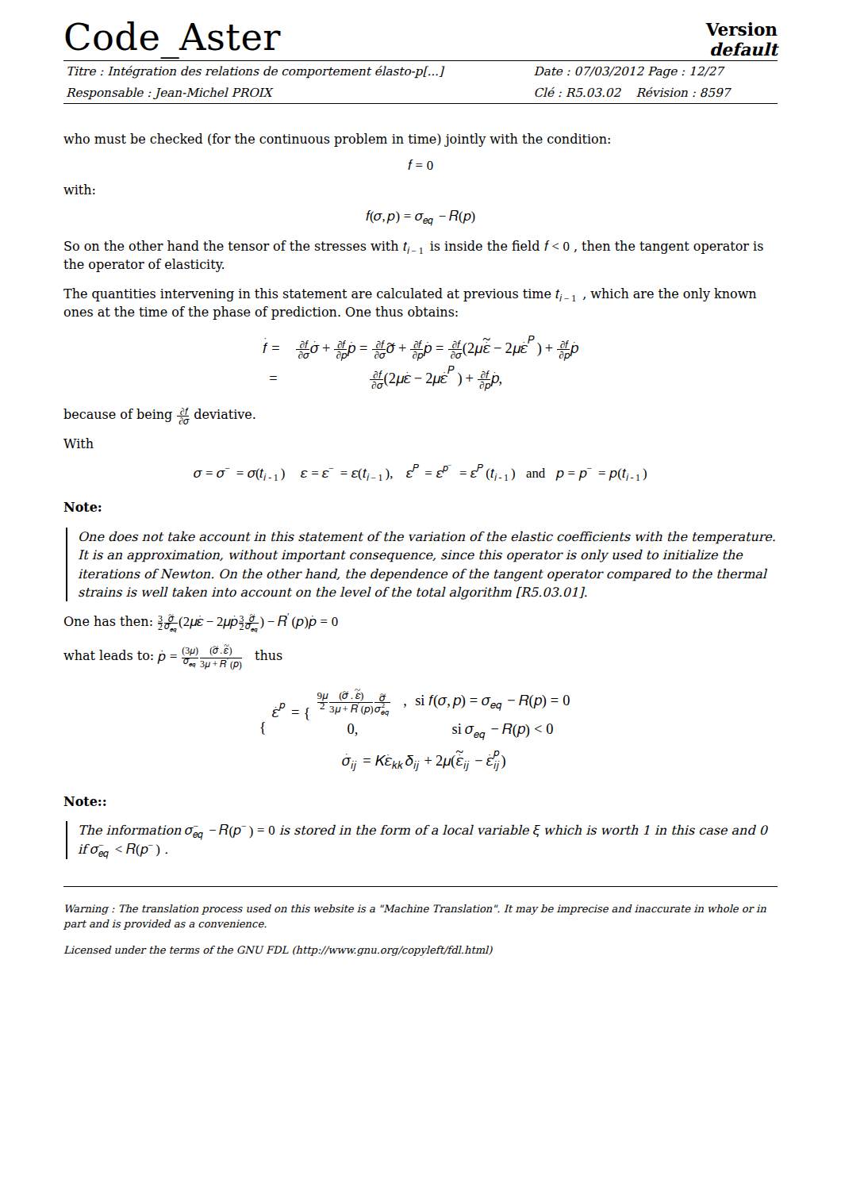Code_Aster
Version
default
| Titre : Intégration des relations de comportement élasto-p[...] | Date : 07/03/2012 Page : 12/27 |
| Responsable : Jean-Michel PROIX | Clé : R5.03.02 Révision : 8597 |
who must be checked (for the continuous problem in time) jointly with the condition:
f=0
with:
f(σ,p)= σeq −R(p)
So on the other hand the tensor of the stresses with ti−1 is inside the field f<0 , then the tangent operator is the operator of elasticity.
The quantities intervening in this statement are calculated at previous time ti−1 , which are the only known ones at the time of the phase of prediction. One thus obtains:
ḟ= ∂f∂σ σ̇ + ∂f∂p ṗ = ∂f∂σ σ~ + ∂f∂p ṗ = ∂f∂σ ( 2μ ε̇~ − 2μ ε̇P ) + ∂f∂p ṗ = ∂f∂σ ( 2με̇ − 2με̇P ) + ∂f∂p ṗ ,
because of being ∂f∂σ deviative.
With
σ= σ−= σ(ti-1) ε= ε−= ε(ti−1) , εP= εp−= εP(ti-1) and p=p−= p(ti-1)
Note:
One does not take account in this statement of the variation of the elastic coefficients with the temperature. It is an approximation, without important consequence, since this operator is only used to initialize the iterations of Newton. On the other hand, the dependence of the tangent operator compared to the thermal strains is well taken into account on the level of the total algorithm [R5.03.01].
One has then: 32 σ~σeq ( 2με̇ − 2μṗ 32 σ~σeq ) − R′(p) ṗ =0
what leads to: ṗ= (3μ)σeq (σ~.ε̇~) 3μ+R′(p) thus
{ ε̇p = { 9μ2 (σ~.ε̇~) 3μ+R′(p) σ~σeq2 ,si f(σ,p)= σeq−R(p)=0 0, si σeq−R(p)<0 σ̇ij = K ε̇kk δij + 2μ ( ε̇~ij − ε̇ijp )
Note::
The information σeq−−R(p−)=0 is stored in the form of a local variable ξ which is worth 1 in this case and 0 if σeq−<R(p−) .
Warning : The translation process used on this website is a "Machine Translation". It may be imprecise and inaccurate in whole or in part and is provided as a convenience.
Licensed under the terms of the GNU FDL (http://www.gnu.org/copyleft/fdl.html)